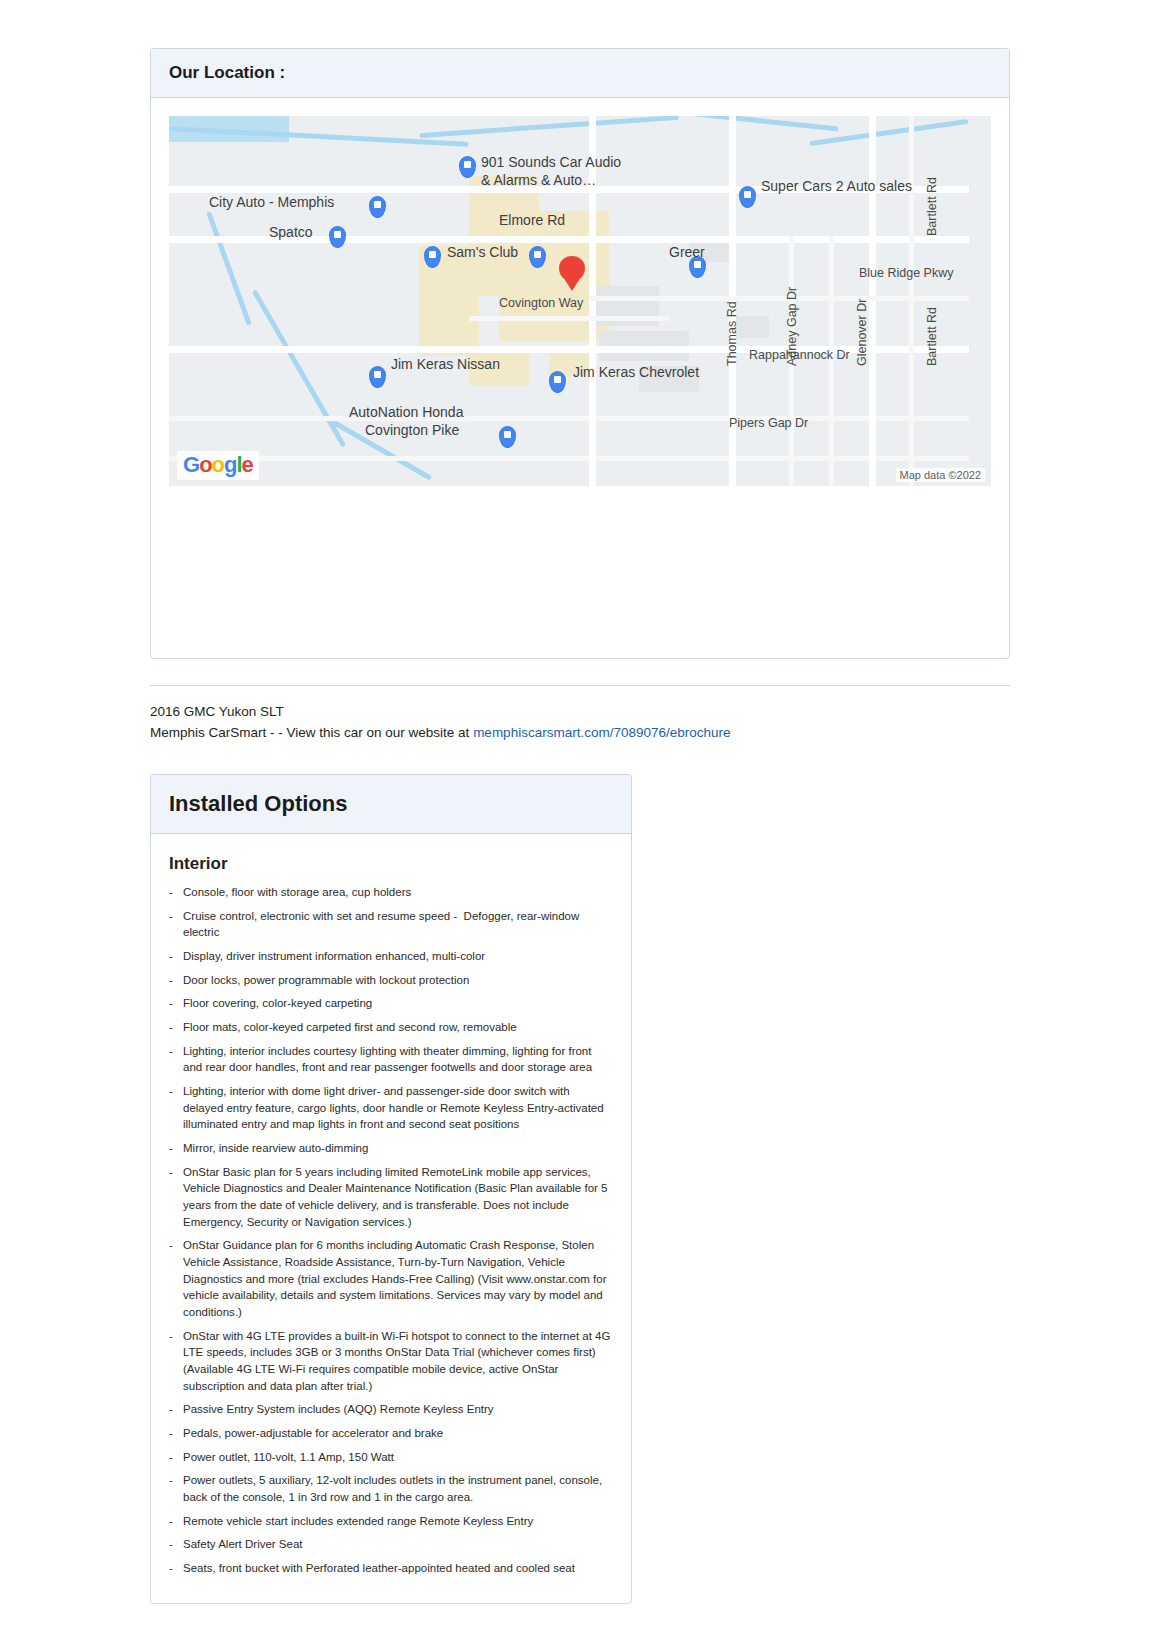Our Location :
901 Sounds Car Audio
& Alarms & Auto…
Super Cars 2 Auto sales
City Auto - Memphis
Elmore Rd
Spatco
Sam's Club
Greer
Blue Ridge Pkwy
Covington Way
Jim Keras Nissan
Jim Keras Chevrolet
Rappahannock Dr
AutoNation Honda
Covington Pike
Pipers Gap Dr
Thomas Rd
Adney Gap Dr
Glenover Dr
Bartlett Rd
Bartlett Rd
Google
Map data ©2022
2016 GMC Yukon SLT
Memphis CarSmart - - View this car on our website at memphiscarsmart.com/7089076/ebrochure
Installed Options
Interior
Console, floor with storage area, cup holders
Cruise control, electronic with set and resume speed - Defogger, rear-window electric
Display, driver instrument information enhanced, multi-color
Door locks, power programmable with lockout protection
Floor covering, color-keyed carpeting
Floor mats, color-keyed carpeted first and second row, removable
Lighting, interior includes courtesy lighting with theater dimming, lighting for front and rear door handles, front and rear passenger footwells and door storage area
Lighting, interior with dome light driver- and passenger-side door switch with delayed entry feature, cargo lights, door handle or Remote Keyless Entry-activated illuminated entry and map lights in front and second seat positions
Mirror, inside rearview auto-dimming
OnStar Basic plan for 5 years including limited RemoteLink mobile app services, Vehicle Diagnostics and Dealer Maintenance Notification (Basic Plan available for 5 years from the date of vehicle delivery, and is transferable. Does not include Emergency, Security or Navigation services.)
OnStar Guidance plan for 6 months including Automatic Crash Response, Stolen Vehicle Assistance, Roadside Assistance, Turn-by-Turn Navigation, Vehicle Diagnostics and more (trial excludes Hands-Free Calling) (Visit www.onstar.com for vehicle availability, details and system limitations. Services may vary by model and conditions.)
OnStar with 4G LTE provides a built-in Wi-Fi hotspot to connect to the internet at 4G LTE speeds, includes 3GB or 3 months OnStar Data Trial (whichever comes first) (Available 4G LTE Wi-Fi requires compatible mobile device, active OnStar subscription and data plan after trial.)
Passive Entry System includes (AQQ) Remote Keyless Entry
Pedals, power-adjustable for accelerator and brake
Power outlet, 110-volt, 1.1 Amp, 150 Watt
Power outlets, 5 auxiliary, 12-volt includes outlets in the instrument panel, console, back of the console, 1 in 3rd row and 1 in the cargo area.
Remote vehicle start includes extended range Remote Keyless Entry
Safety Alert Driver Seat
Seats, front bucket with Perforated leather-appointed heated and cooled seat cushions, 12-